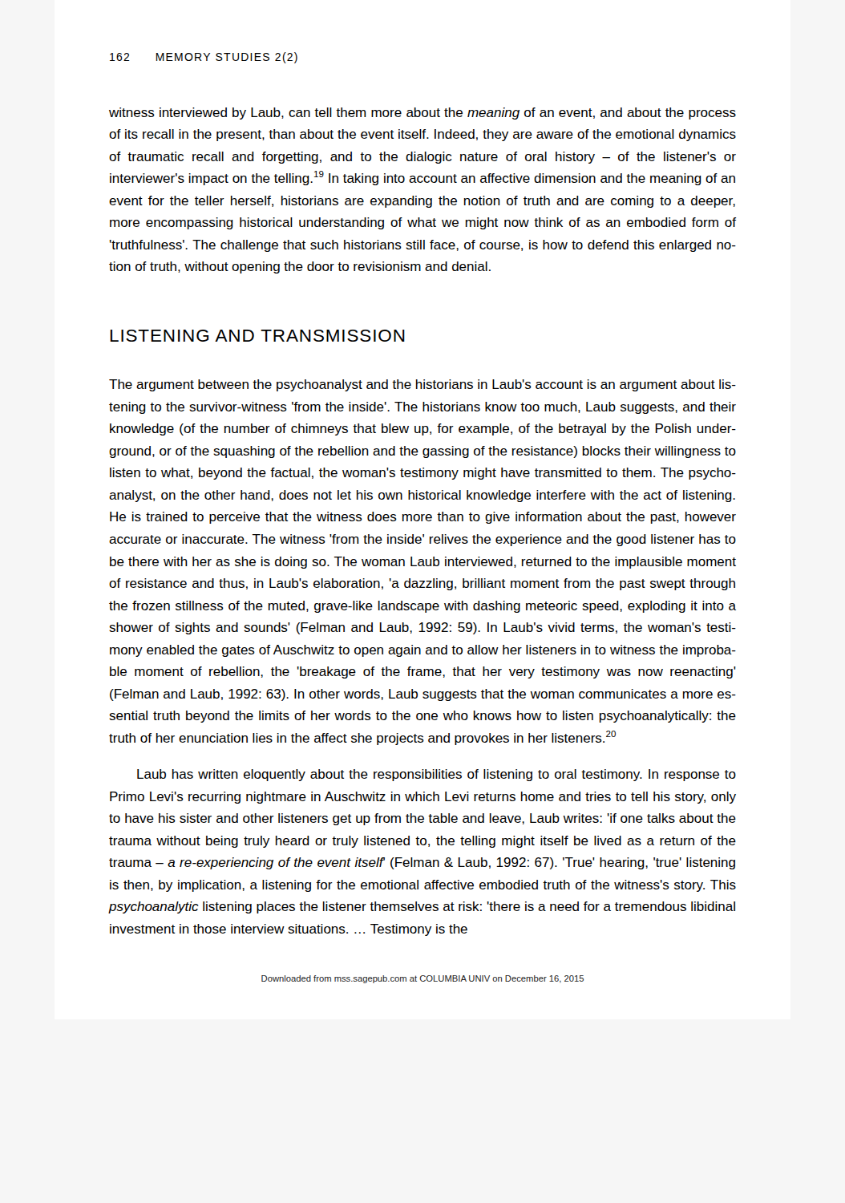162 Memory Studies 2(2)
witness interviewed by Laub, can tell them more about the meaning of an event, and about the process of its recall in the present, than about the event itself. Indeed, they are aware of the emotional dynamics of traumatic recall and forgetting, and to the dialogic nature of oral history – of the listener's or interviewer's impact on the telling.19 In taking into account an affective dimension and the meaning of an event for the teller herself, historians are expanding the notion of truth and are coming to a deeper, more encompassing historical understanding of what we might now think of as an embodied form of 'truthfulness'. The challenge that such historians still face, of course, is how to defend this enlarged notion of truth, without opening the door to revisionism and denial.
Listening and transmission
The argument between the psychoanalyst and the historians in Laub's account is an argument about listening to the survivor-witness 'from the inside'. The historians know too much, Laub suggests, and their knowledge (of the number of chimneys that blew up, for example, of the betrayal by the Polish underground, or of the squashing of the rebellion and the gassing of the resistance) blocks their willingness to listen to what, beyond the factual, the woman's testimony might have transmitted to them. The psychoanalyst, on the other hand, does not let his own historical knowledge interfere with the act of listening. He is trained to perceive that the witness does more than to give information about the past, however accurate or inaccurate. The witness 'from the inside' relives the experience and the good listener has to be there with her as she is doing so. The woman Laub interviewed, returned to the implausible moment of resistance and thus, in Laub's elaboration, 'a dazzling, brilliant moment from the past swept through the frozen stillness of the muted, grave-like landscape with dashing meteoric speed, exploding it into a shower of sights and sounds' (Felman and Laub, 1992: 59). In Laub's vivid terms, the woman's testimony enabled the gates of Auschwitz to open again and to allow her listeners in to witness the improbable moment of rebellion, the 'breakage of the frame, that her very testimony was now reenacting' (Felman and Laub, 1992: 63). In other words, Laub suggests that the woman communicates a more essential truth beyond the limits of her words to the one who knows how to listen psychoanalytically: the truth of her enunciation lies in the affect she projects and provokes in her listeners.20
Laub has written eloquently about the responsibilities of listening to oral testimony. In response to Primo Levi's recurring nightmare in Auschwitz in which Levi returns home and tries to tell his story, only to have his sister and other listeners get up from the table and leave, Laub writes: 'if one talks about the trauma without being truly heard or truly listened to, the telling might itself be lived as a return of the trauma – a re-experiencing of the event itself' (Felman & Laub, 1992: 67). 'True' hearing, 'true' listening is then, by implication, a listening for the emotional affective embodied truth of the witness's story. This psychoanalytic listening places the listener themselves at risk: 'there is a need for a tremendous libidinal investment in those interview situations. … Testimony is the
Downloaded from mss.sagepub.com at COLUMBIA UNIV on December 16, 2015